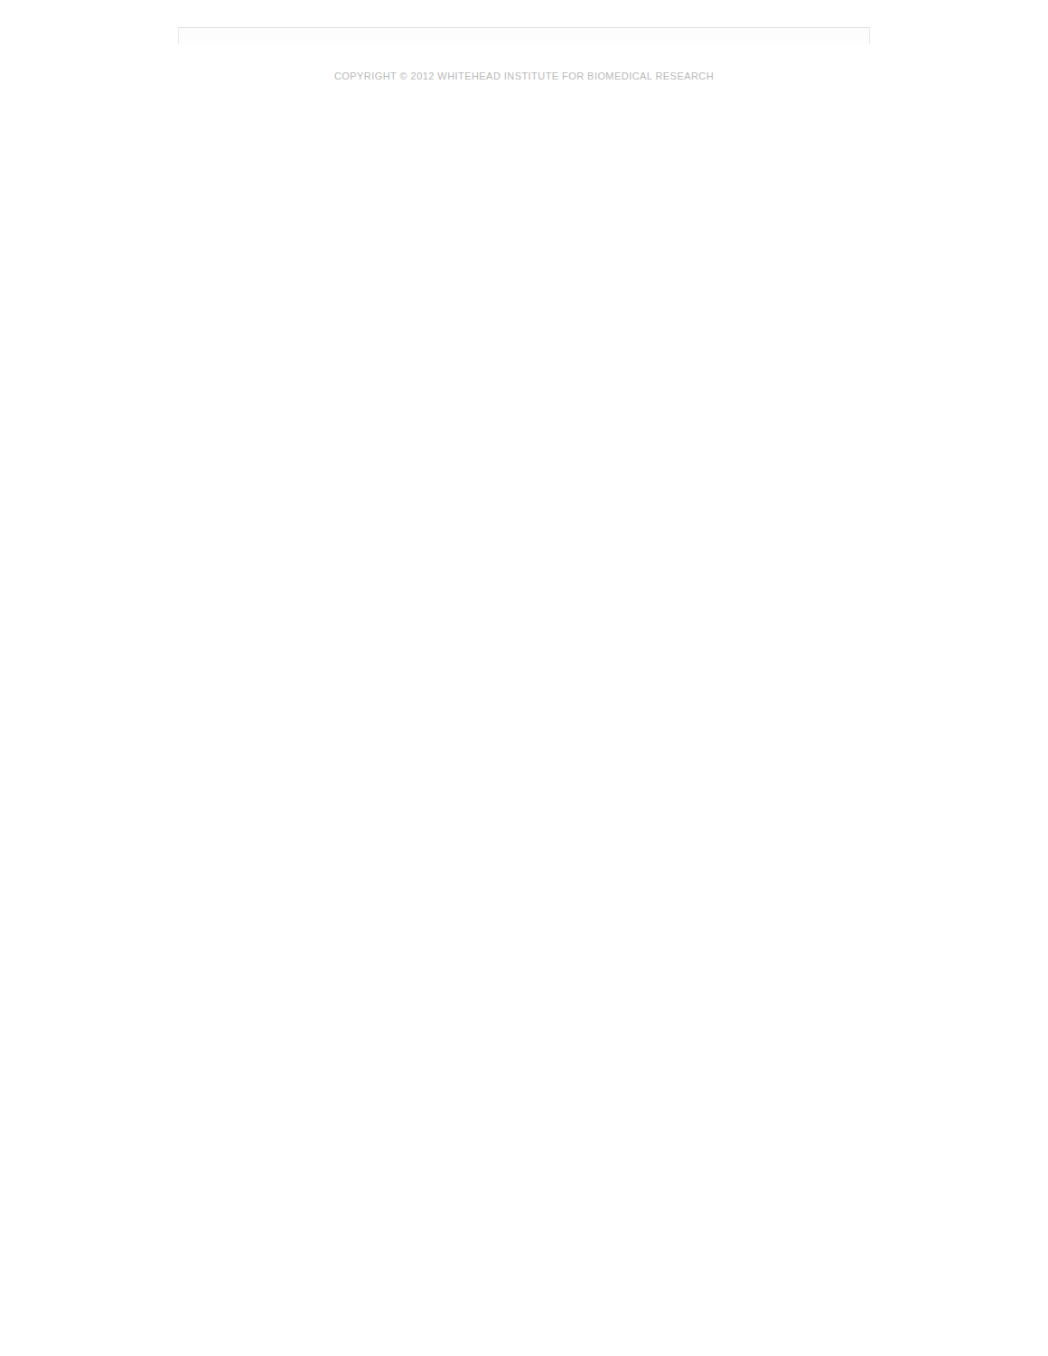COPYRIGHT © 2012 WHITEHEAD INSTITUTE FOR BIOMEDICAL RESEARCH